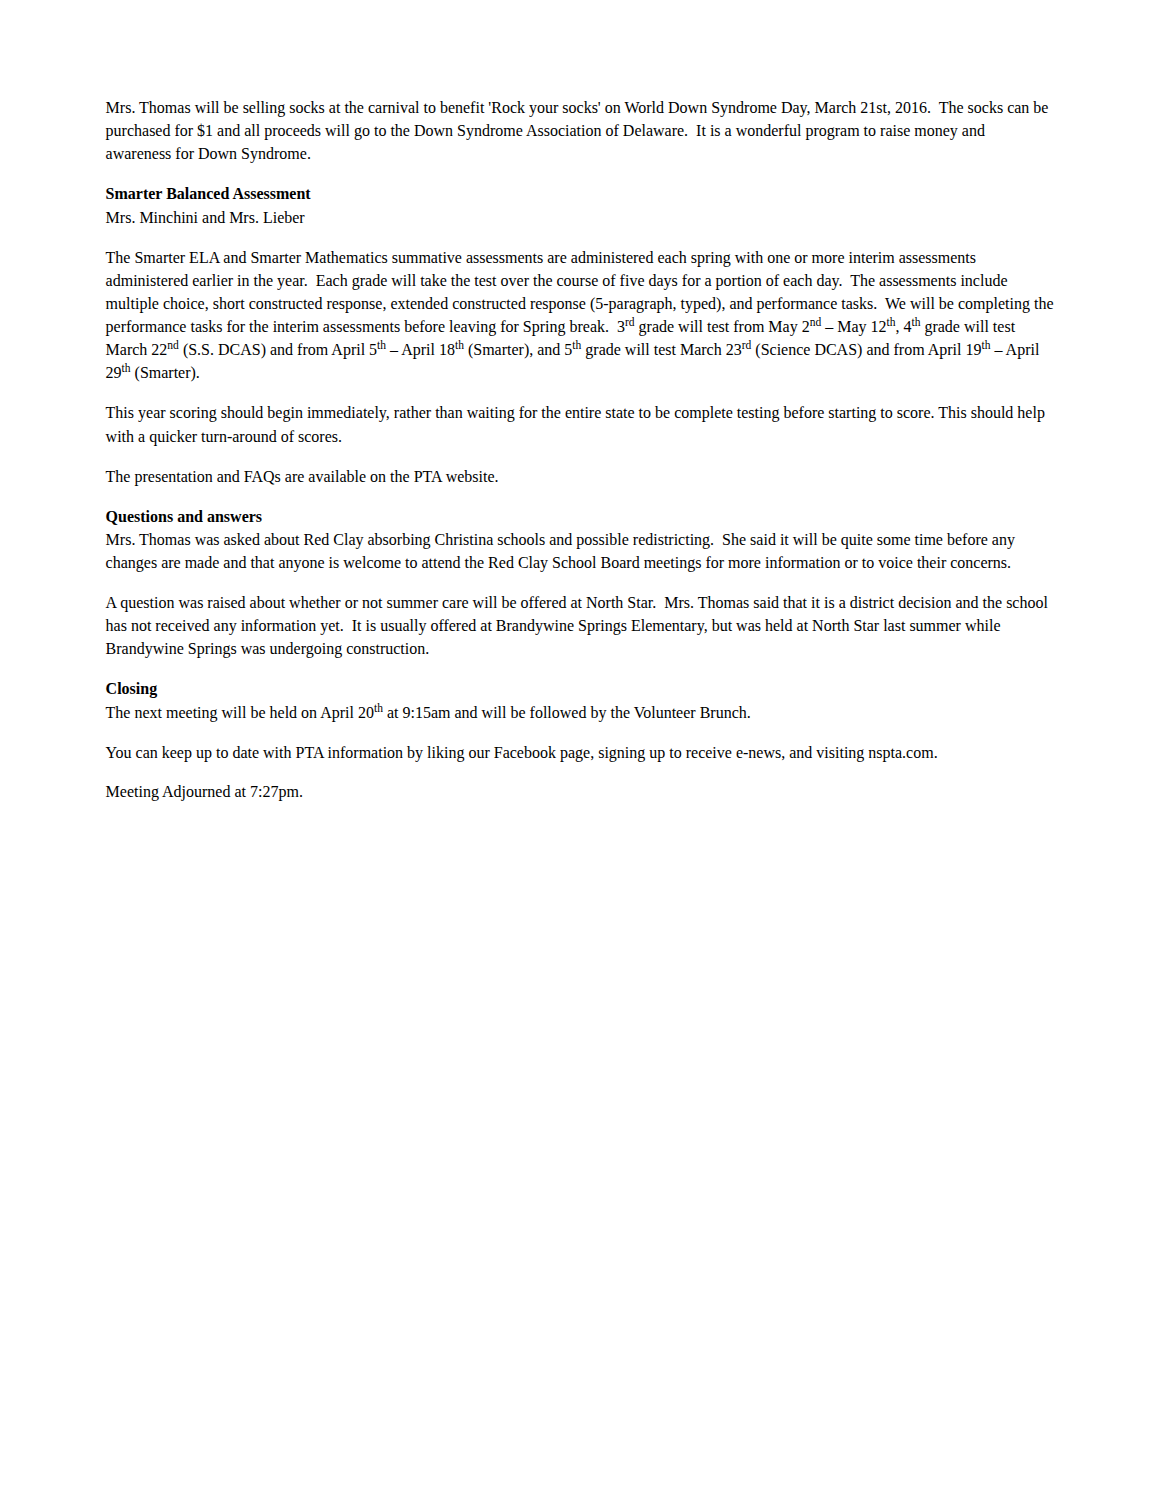Mrs. Thomas will be selling socks at the carnival to benefit 'Rock your socks' on World Down Syndrome Day, March 21st, 2016. The socks can be purchased for $1 and all proceeds will go to the Down Syndrome Association of Delaware. It is a wonderful program to raise money and awareness for Down Syndrome.
Smarter Balanced Assessment
Mrs. Minchini and Mrs. Lieber
The Smarter ELA and Smarter Mathematics summative assessments are administered each spring with one or more interim assessments administered earlier in the year. Each grade will take the test over the course of five days for a portion of each day. The assessments include multiple choice, short constructed response, extended constructed response (5-paragraph, typed), and performance tasks. We will be completing the performance tasks for the interim assessments before leaving for Spring break. 3rd grade will test from May 2nd – May 12th, 4th grade will test March 22nd (S.S. DCAS) and from April 5th – April 18th (Smarter), and 5th grade will test March 23rd (Science DCAS) and from April 19th – April 29th (Smarter).
This year scoring should begin immediately, rather than waiting for the entire state to be complete testing before starting to score. This should help with a quicker turn-around of scores.
The presentation and FAQs are available on the PTA website.
Questions and answers
Mrs. Thomas was asked about Red Clay absorbing Christina schools and possible redistricting. She said it will be quite some time before any changes are made and that anyone is welcome to attend the Red Clay School Board meetings for more information or to voice their concerns.
A question was raised about whether or not summer care will be offered at North Star. Mrs. Thomas said that it is a district decision and the school has not received any information yet. It is usually offered at Brandywine Springs Elementary, but was held at North Star last summer while Brandywine Springs was undergoing construction.
Closing
The next meeting will be held on April 20th at 9:15am and will be followed by the Volunteer Brunch.
You can keep up to date with PTA information by liking our Facebook page, signing up to receive e-news, and visiting nspta.com.
Meeting Adjourned at 7:27pm.